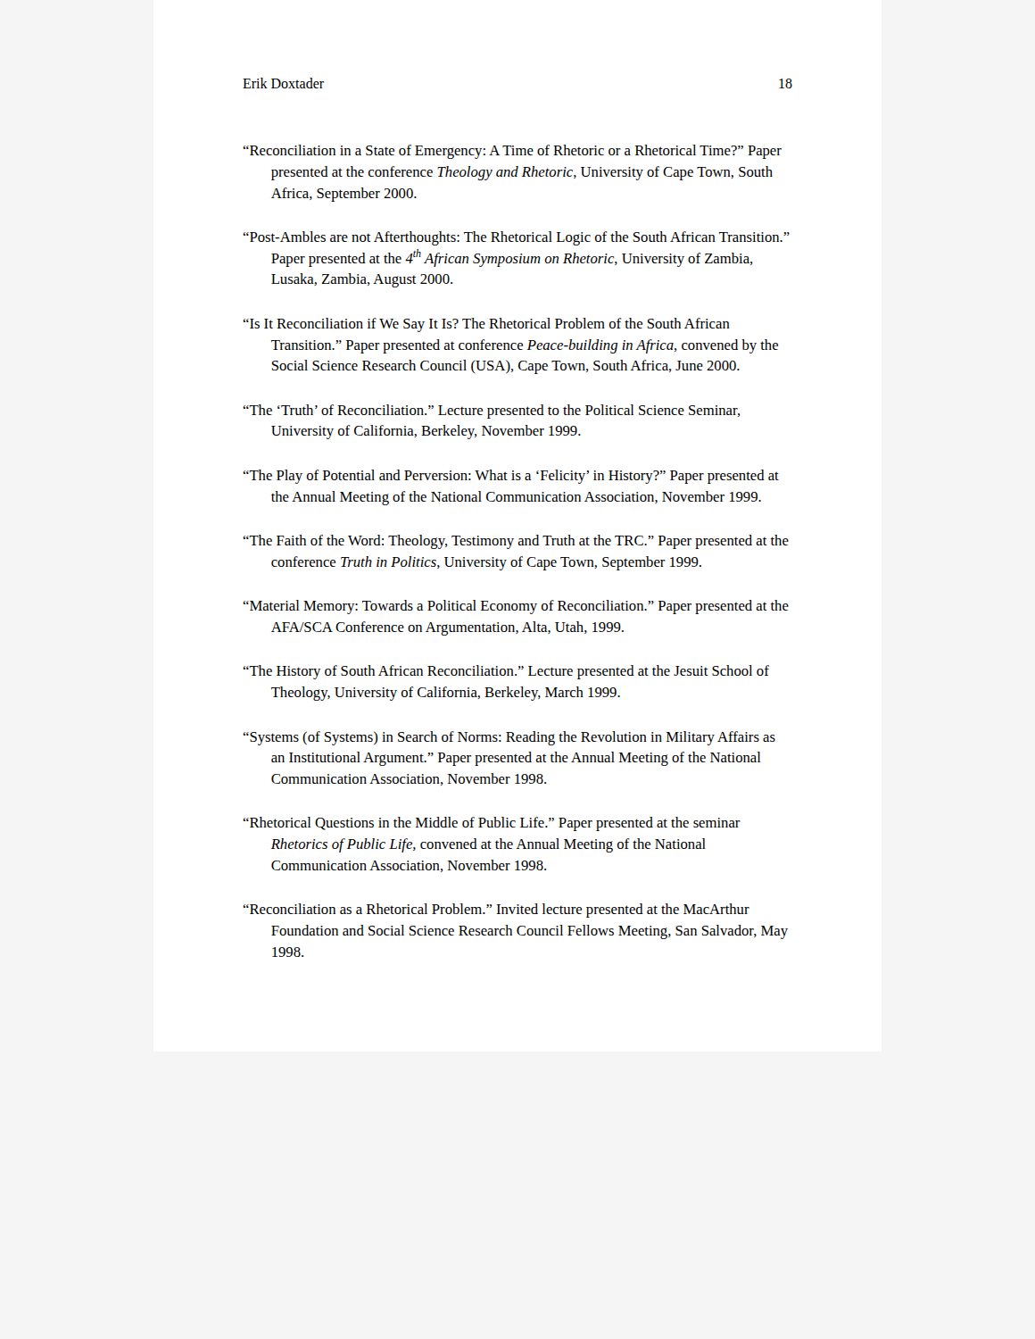Erik Doxtader 18
“Reconciliation in a State of Emergency: A Time of Rhetoric or a Rhetorical Time?” Paper presented at the conference Theology and Rhetoric, University of Cape Town, South Africa, September 2000.
“Post-Ambles are not Afterthoughts: The Rhetorical Logic of the South African Transition.” Paper presented at the 4th African Symposium on Rhetoric, University of Zambia, Lusaka, Zambia, August 2000.
“Is It Reconciliation if We Say It Is? The Rhetorical Problem of the South African Transition.” Paper presented at conference Peace-building in Africa, convened by the Social Science Research Council (USA), Cape Town, South Africa, June 2000.
“The ‘Truth’ of Reconciliation.” Lecture presented to the Political Science Seminar, University of California, Berkeley, November 1999.
“The Play of Potential and Perversion: What is a ‘Felicity’ in History?” Paper presented at the Annual Meeting of the National Communication Association, November 1999.
“The Faith of the Word: Theology, Testimony and Truth at the TRC.” Paper presented at the conference Truth in Politics, University of Cape Town, September 1999.
“Material Memory: Towards a Political Economy of Reconciliation.” Paper presented at the AFA/SCA Conference on Argumentation, Alta, Utah, 1999.
“The History of South African Reconciliation.” Lecture presented at the Jesuit School of Theology, University of California, Berkeley, March 1999.
“Systems (of Systems) in Search of Norms: Reading the Revolution in Military Affairs as an Institutional Argument.” Paper presented at the Annual Meeting of the National Communication Association, November 1998.
“Rhetorical Questions in the Middle of Public Life.” Paper presented at the seminar Rhetorics of Public Life, convened at the Annual Meeting of the National Communication Association, November 1998.
“Reconciliation as a Rhetorical Problem.” Invited lecture presented at the MacArthur Foundation and Social Science Research Council Fellows Meeting, San Salvador, May 1998.